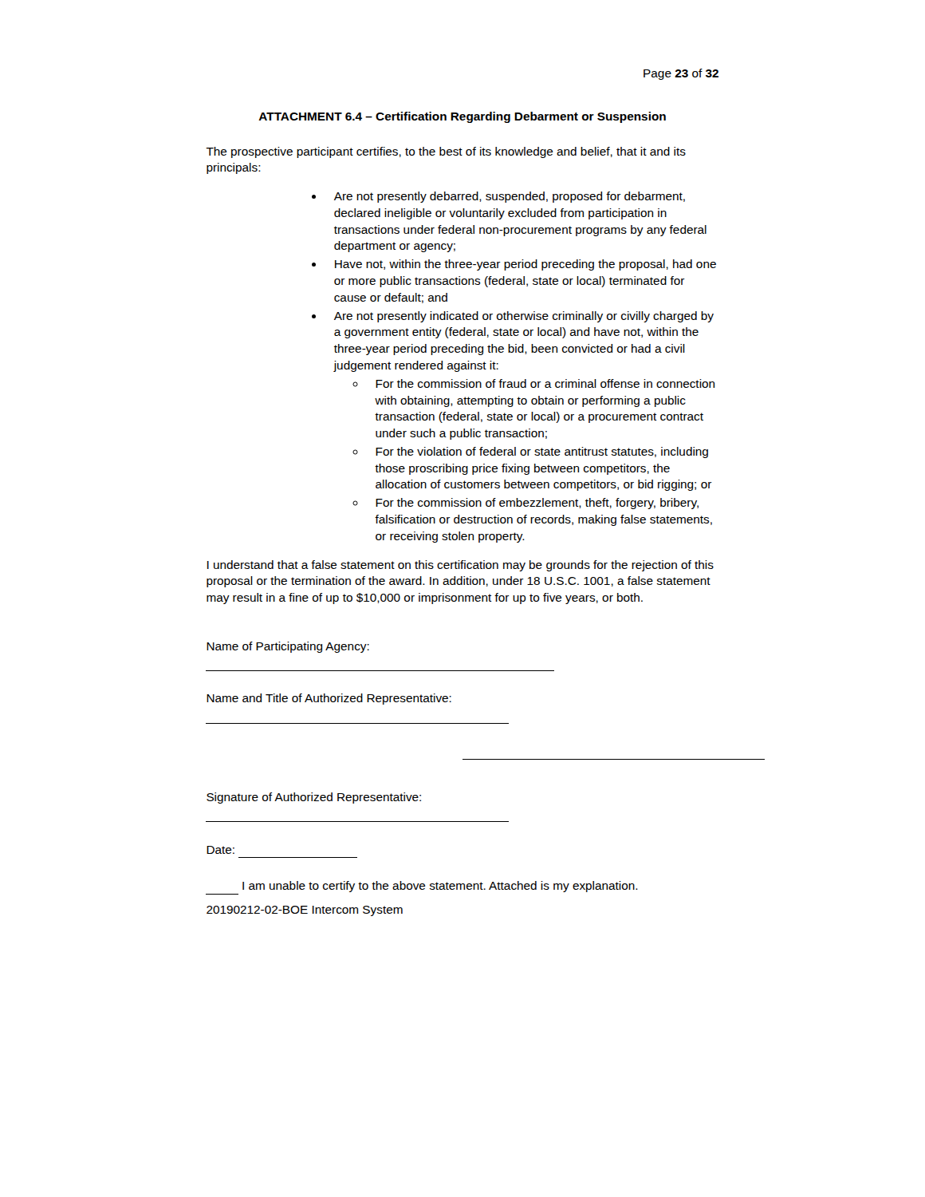Page 23 of 32
ATTACHMENT 6.4 – Certification Regarding Debarment or Suspension
The prospective participant certifies, to the best of its knowledge and belief, that it and its principals:
Are not presently debarred, suspended, proposed for debarment, declared ineligible or voluntarily excluded from participation in transactions under federal non-procurement programs by any federal department or agency;
Have not, within the three-year period preceding the proposal, had one or more public transactions (federal, state or local) terminated for cause or default; and
Are not presently indicated or otherwise criminally or civilly charged by a government entity (federal, state or local) and have not, within the three-year period preceding the bid, been convicted or had a civil judgement rendered against it:
For the commission of fraud or a criminal offense in connection with obtaining, attempting to obtain or performing a public transaction (federal, state or local) or a procurement contract under such a public transaction;
For the violation of federal or state antitrust statutes, including those proscribing price fixing between competitors, the allocation of customers between competitors, or bid rigging; or
For the commission of embezzlement, theft, forgery, bribery, falsification or destruction of records, making false statements, or receiving stolen property.
I understand that a false statement on this certification may be grounds for the rejection of this proposal or the termination of the award. In addition, under 18 U.S.C. 1001, a false statement may result in a fine of up to $10,000 or imprisonment for up to five years, or both.
Name of Participating Agency:
Name and Title of Authorized Representative:
Signature of Authorized Representative:
Date:
I am unable to certify to the above statement. Attached is my explanation.
20190212-02-BOE Intercom System